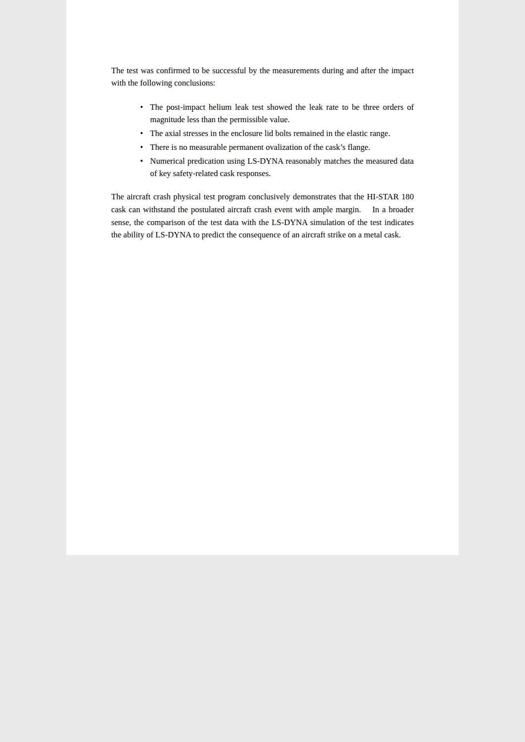The test was confirmed to be successful by the measurements during and after the impact with the following conclusions:
The post-impact helium leak test showed the leak rate to be three orders of magnitude less than the permissible value.
The axial stresses in the enclosure lid bolts remained in the elastic range.
There is no measurable permanent ovalization of the cask’s flange.
Numerical predication using LS-DYNA reasonably matches the measured data of key safety-related cask responses.
The aircraft crash physical test program conclusively demonstrates that the HI-STAR 180 cask can withstand the postulated aircraft crash event with ample margin. In a broader sense, the comparison of the test data with the LS-DYNA simulation of the test indicates the ability of LS-DYNA to predict the consequence of an aircraft strike on a metal cask.